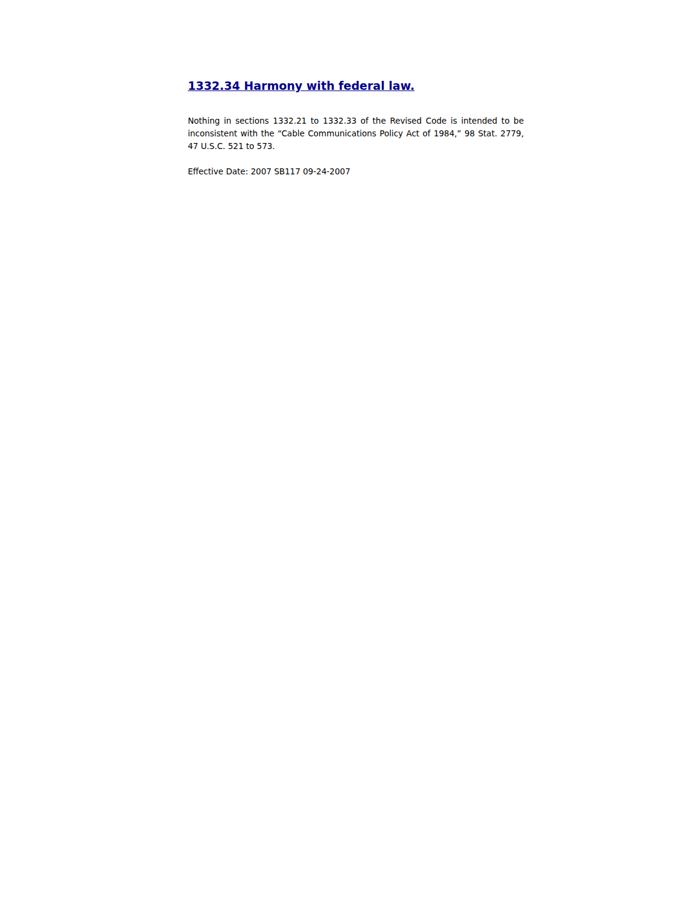1332.34 Harmony with federal law.
Nothing in sections 1332.21 to 1332.33 of the Revised Code is intended to be inconsistent with the “Cable Communications Policy Act of 1984,” 98 Stat. 2779, 47 U.S.C. 521 to 573.
Effective Date: 2007 SB117 09-24-2007